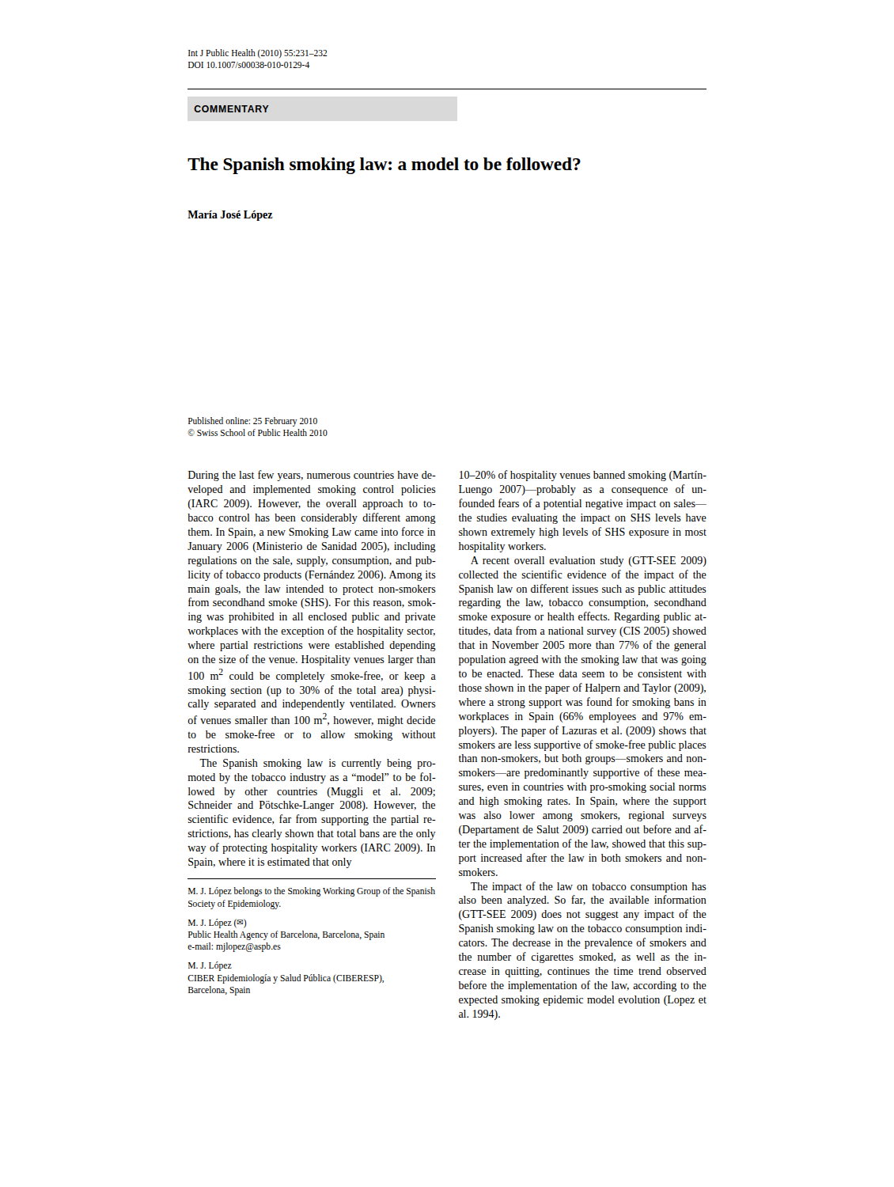Int J Public Health (2010) 55:231–232
DOI 10.1007/s00038-010-0129-4
COMMENTARY
The Spanish smoking law: a model to be followed?
María José López
Published online: 25 February 2010
© Swiss School of Public Health 2010
During the last few years, numerous countries have developed and implemented smoking control policies (IARC 2009). However, the overall approach to tobacco control has been considerably different among them. In Spain, a new Smoking Law came into force in January 2006 (Ministerio de Sanidad 2005), including regulations on the sale, supply, consumption, and publicity of tobacco products (Fernández 2006). Among its main goals, the law intended to protect non-smokers from secondhand smoke (SHS). For this reason, smoking was prohibited in all enclosed public and private workplaces with the exception of the hospitality sector, where partial restrictions were established depending on the size of the venue. Hospitality venues larger than 100 m2 could be completely smoke-free, or keep a smoking section (up to 30% of the total area) physically separated and independently ventilated. Owners of venues smaller than 100 m2, however, might decide to be smoke-free or to allow smoking without restrictions.
The Spanish smoking law is currently being promoted by the tobacco industry as a “model” to be followed by other countries (Muggli et al. 2009; Schneider and Pötschke-Langer 2008). However, the scientific evidence, far from supporting the partial restrictions, has clearly shown that total bans are the only way of protecting hospitality workers (IARC 2009). In Spain, where it is estimated that only
M. J. López belongs to the Smoking Working Group of the Spanish Society of Epidemiology.
M. J. López (✉)
Public Health Agency of Barcelona, Barcelona, Spain
e-mail: mjlopez@aspb.es
M. J. López
CIBER Epidemiología y Salud Pública (CIBERESP),
Barcelona, Spain
10–20% of hospitality venues banned smoking (Martín-Luengo 2007)—probably as a consequence of unfounded fears of a potential negative impact on sales—the studies evaluating the impact on SHS levels have shown extremely high levels of SHS exposure in most hospitality workers.
A recent overall evaluation study (GTT-SEE 2009) collected the scientific evidence of the impact of the Spanish law on different issues such as public attitudes regarding the law, tobacco consumption, secondhand smoke exposure or health effects. Regarding public attitudes, data from a national survey (CIS 2005) showed that in November 2005 more than 77% of the general population agreed with the smoking law that was going to be enacted. These data seem to be consistent with those shown in the paper of Halpern and Taylor (2009), where a strong support was found for smoking bans in workplaces in Spain (66% employees and 97% employers). The paper of Lazuras et al. (2009) shows that smokers are less supportive of smoke-free public places than non-smokers, but both groups—smokers and non-smokers—are predominantly supportive of these measures, even in countries with pro-smoking social norms and high smoking rates. In Spain, where the support was also lower among smokers, regional surveys (Departament de Salut 2009) carried out before and after the implementation of the law, showed that this support increased after the law in both smokers and non-smokers.
The impact of the law on tobacco consumption has also been analyzed. So far, the available information (GTT-SEE 2009) does not suggest any impact of the Spanish smoking law on the tobacco consumption indicators. The decrease in the prevalence of smokers and the number of cigarettes smoked, as well as the increase in quitting, continues the time trend observed before the implementation of the law, according to the expected smoking epidemic model evolution (Lopez et al. 1994).